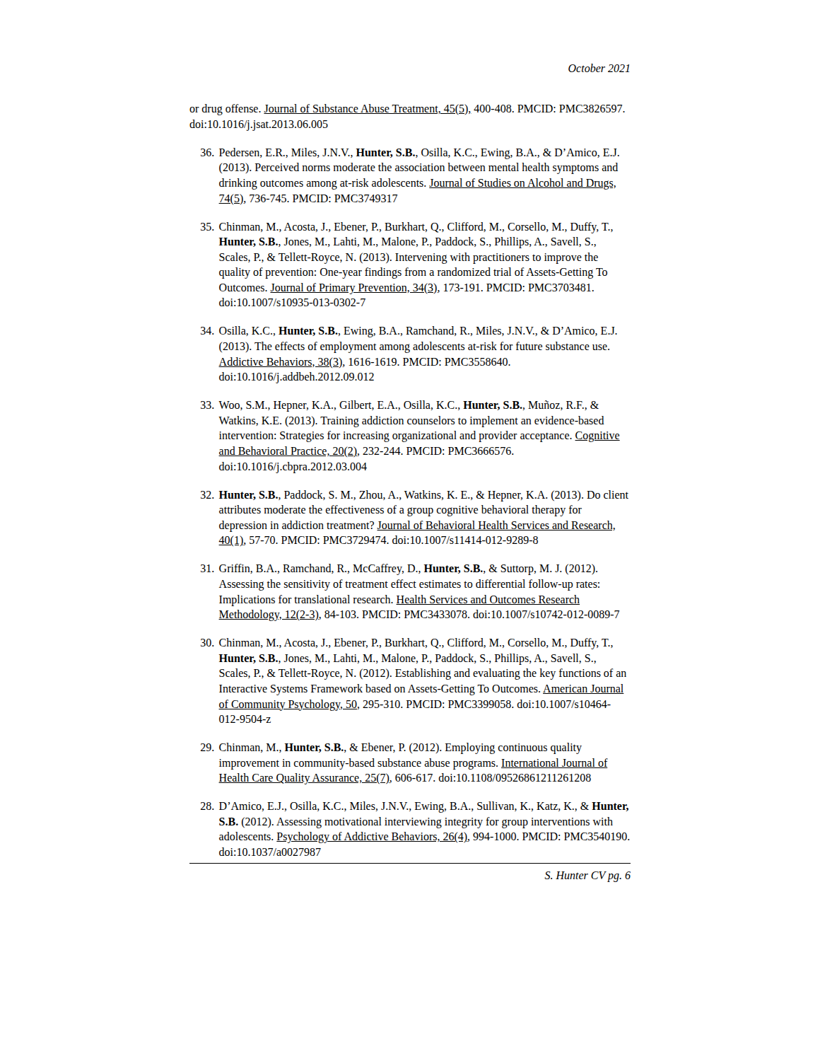October 2021
or drug offense. Journal of Substance Abuse Treatment, 45(5), 400-408. PMCID: PMC3826597. doi:10.1016/j.jsat.2013.06.005
36. Pedersen, E.R., Miles, J.N.V., Hunter, S.B., Osilla, K.C., Ewing, B.A., & D’Amico, E.J. (2013). Perceived norms moderate the association between mental health symptoms and drinking outcomes among at-risk adolescents. Journal of Studies on Alcohol and Drugs, 74(5), 736-745. PMCID: PMC3749317
35. Chinman, M., Acosta, J., Ebener, P., Burkhart, Q., Clifford, M., Corsello, M., Duffy, T., Hunter, S.B., Jones, M., Lahti, M., Malone, P., Paddock, S., Phillips, A., Savell, S., Scales, P., & Tellett-Royce, N. (2013). Intervening with practitioners to improve the quality of prevention: One-year findings from a randomized trial of Assets-Getting To Outcomes. Journal of Primary Prevention, 34(3), 173-191. PMCID: PMC3703481. doi:10.1007/s10935-013-0302-7
34. Osilla, K.C., Hunter, S.B., Ewing, B.A., Ramchand, R., Miles, J.N.V., & D’Amico, E.J. (2013). The effects of employment among adolescents at-risk for future substance use. Addictive Behaviors, 38(3), 1616-1619. PMCID: PMC3558640. doi:10.1016/j.addbeh.2012.09.012
33. Woo, S.M., Hepner, K.A., Gilbert, E.A., Osilla, K.C., Hunter, S.B., Muñoz, R.F., & Watkins, K.E. (2013). Training addiction counselors to implement an evidence-based intervention: Strategies for increasing organizational and provider acceptance. Cognitive and Behavioral Practice, 20(2), 232-244. PMCID: PMC3666576. doi:10.1016/j.cbpra.2012.03.004
32. Hunter, S.B., Paddock, S. M., Zhou, A., Watkins, K. E., & Hepner, K.A. (2013). Do client attributes moderate the effectiveness of a group cognitive behavioral therapy for depression in addiction treatment? Journal of Behavioral Health Services and Research, 40(1), 57-70. PMCID: PMC3729474. doi:10.1007/s11414-012-9289-8
31. Griffin, B.A., Ramchand, R., McCaffrey, D., Hunter, S.B., & Suttorp, M. J. (2012). Assessing the sensitivity of treatment effect estimates to differential follow-up rates: Implications for translational research. Health Services and Outcomes Research Methodology, 12(2-3), 84-103. PMCID: PMC3433078. doi:10.1007/s10742-012-0089-7
30. Chinman, M., Acosta, J., Ebener, P., Burkhart, Q., Clifford, M., Corsello, M., Duffy, T., Hunter, S.B., Jones, M., Lahti, M., Malone, P., Paddock, S., Phillips, A., Savell, S., Scales, P., & Tellett-Royce, N. (2012). Establishing and evaluating the key functions of an Interactive Systems Framework based on Assets-Getting To Outcomes. American Journal of Community Psychology, 50, 295-310. PMCID: PMC3399058. doi:10.1007/s10464-012-9504-z
29. Chinman, M., Hunter, S.B., & Ebener, P. (2012). Employing continuous quality improvement in community-based substance abuse programs. International Journal of Health Care Quality Assurance, 25(7), 606-617. doi:10.1108/09526861211261208
28. D’Amico, E.J., Osilla, K.C., Miles, J.N.V., Ewing, B.A., Sullivan, K., Katz, K., & Hunter, S.B. (2012). Assessing motivational interviewing integrity for group interventions with adolescents. Psychology of Addictive Behaviors, 26(4), 994-1000. PMCID: PMC3540190. doi:10.1037/a0027987
S. Hunter CV pg. 6